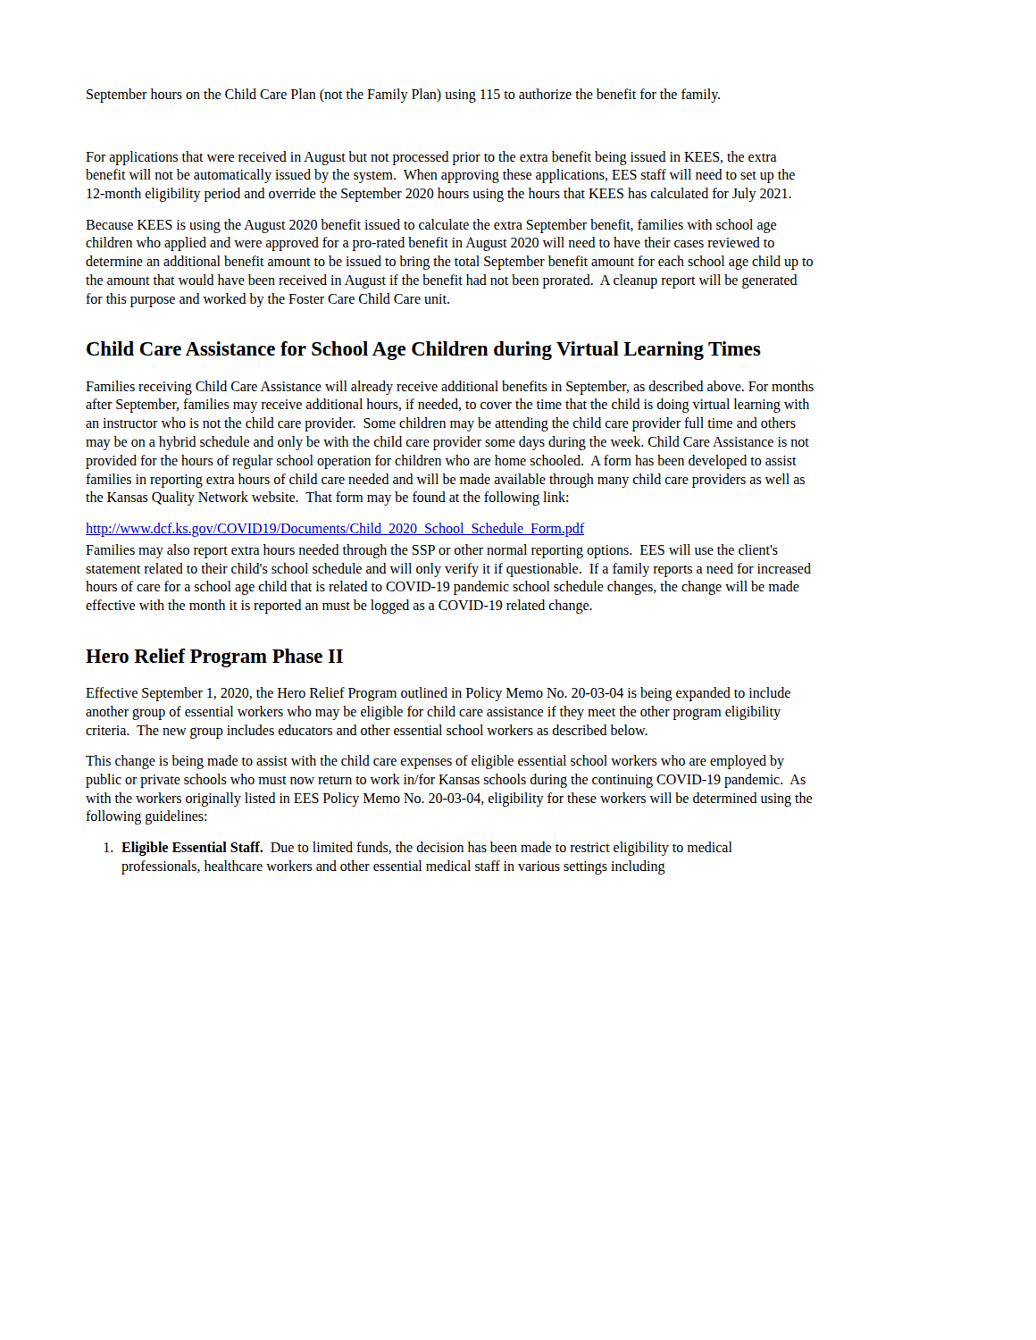September hours on the Child Care Plan (not the Family Plan) using 115 to authorize the benefit for the family.
For applications that were received in August but not processed prior to the extra benefit being issued in KEES, the extra benefit will not be automatically issued by the system. When approving these applications, EES staff will need to set up the 12-month eligibility period and override the September 2020 hours using the hours that KEES has calculated for July 2021.
Because KEES is using the August 2020 benefit issued to calculate the extra September benefit, families with school age children who applied and were approved for a pro-rated benefit in August 2020 will need to have their cases reviewed to determine an additional benefit amount to be issued to bring the total September benefit amount for each school age child up to the amount that would have been received in August if the benefit had not been prorated. A cleanup report will be generated for this purpose and worked by the Foster Care Child Care unit.
Child Care Assistance for School Age Children during Virtual Learning Times
Families receiving Child Care Assistance will already receive additional benefits in September, as described above. For months after September, families may receive additional hours, if needed, to cover the time that the child is doing virtual learning with an instructor who is not the child care provider. Some children may be attending the child care provider full time and others may be on a hybrid schedule and only be with the child care provider some days during the week. Child Care Assistance is not provided for the hours of regular school operation for children who are home schooled. A form has been developed to assist families in reporting extra hours of child care needed and will be made available through many child care providers as well as the Kansas Quality Network website. That form may be found at the following link:
http://www.dcf.ks.gov/COVID19/Documents/Child_2020_School_Schedule_Form.pdf
Families may also report extra hours needed through the SSP or other normal reporting options. EES will use the client's statement related to their child's school schedule and will only verify it if questionable. If a family reports a need for increased hours of care for a school age child that is related to COVID-19 pandemic school schedule changes, the change will be made effective with the month it is reported an must be logged as a COVID-19 related change.
Hero Relief Program Phase II
Effective September 1, 2020, the Hero Relief Program outlined in Policy Memo No. 20-03-04 is being expanded to include another group of essential workers who may be eligible for child care assistance if they meet the other program eligibility criteria. The new group includes educators and other essential school workers as described below.
This change is being made to assist with the child care expenses of eligible essential school workers who are employed by public or private schools who must now return to work in/for Kansas schools during the continuing COVID-19 pandemic. As with the workers originally listed in EES Policy Memo No. 20-03-04, eligibility for these workers will be determined using the following guidelines:
Eligible Essential Staff. Due to limited funds, the decision has been made to restrict eligibility to medical professionals, healthcare workers and other essential medical staff in various settings including